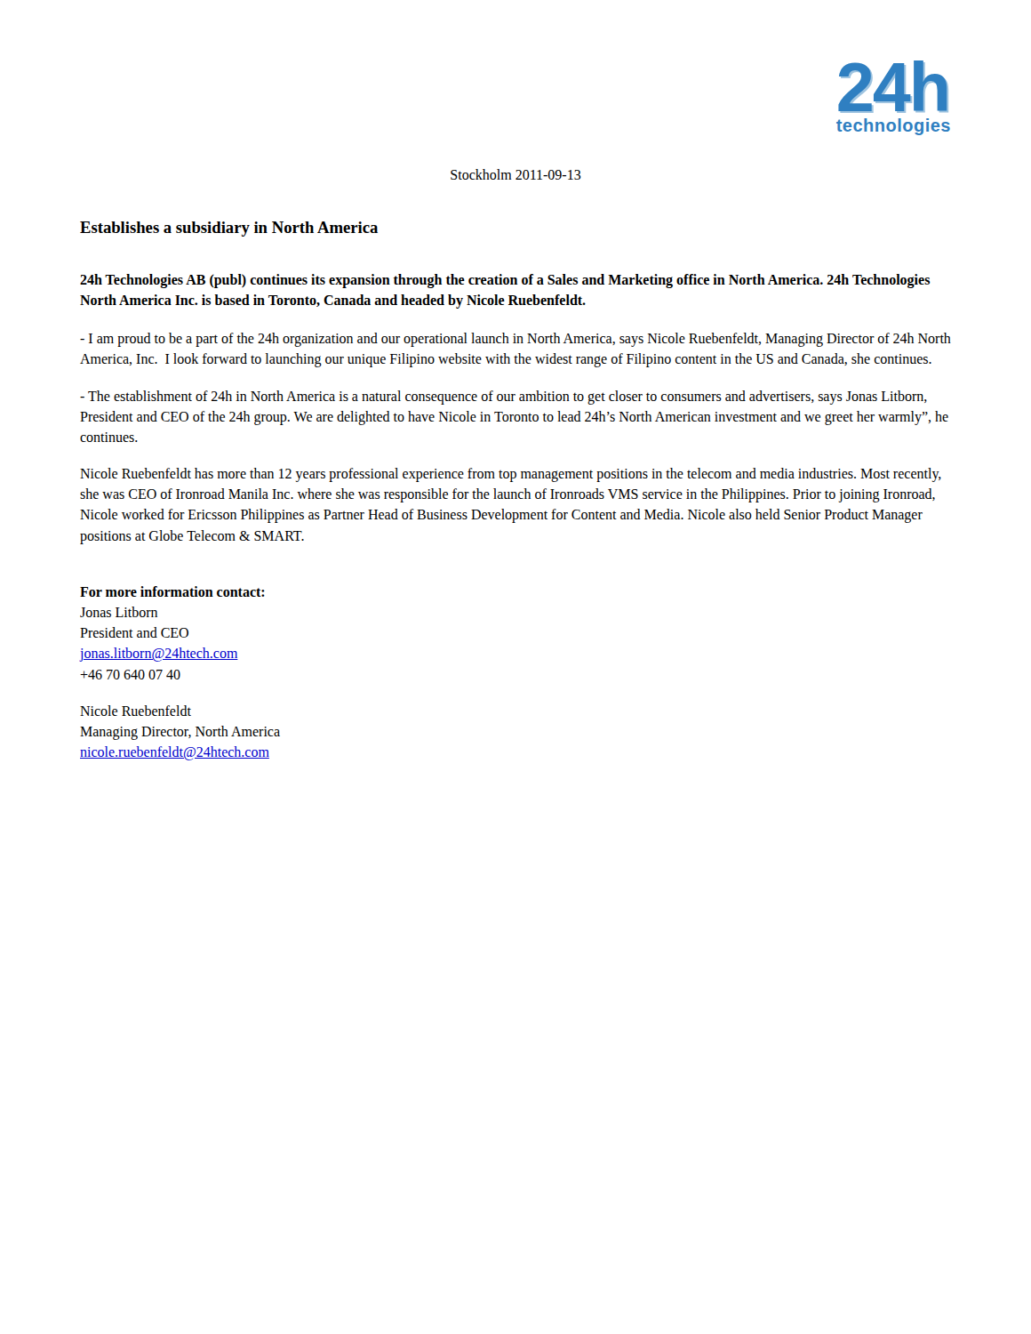24h technologies
Stockholm 2011-09-13
Establishes a subsidiary in North America
24h Technologies AB (publ) continues its expansion through the creation of a Sales and Marketing office in North America. 24h Technologies North America Inc. is based in Toronto, Canada and headed by Nicole Ruebenfeldt.
- I am proud to be a part of the 24h organization and our operational launch in North America, says Nicole Ruebenfeldt, Managing Director of 24h North America, Inc. I look forward to launching our unique Filipino website with the widest range of Filipino content in the US and Canada, she continues.
- The establishment of 24h in North America is a natural consequence of our ambition to get closer to consumers and advertisers, says Jonas Litborn, President and CEO of the 24h group. We are delighted to have Nicole in Toronto to lead 24h’s North American investment and we greet her warmly”, he continues.
Nicole Ruebenfeldt has more than 12 years professional experience from top management positions in the telecom and media industries. Most recently, she was CEO of Ironroad Manila Inc. where she was responsible for the launch of Ironroads VMS service in the Philippines. Prior to joining Ironroad, Nicole worked for Ericsson Philippines as Partner Head of Business Development for Content and Media. Nicole also held Senior Product Manager positions at Globe Telecom & SMART.
For more information contact:
Jonas Litborn
President and CEO
jonas.litborn@24htech.com
+46 70 640 07 40
Nicole Ruebenfeldt
Managing Director, North America
nicole.ruebenfeldt@24htech.com